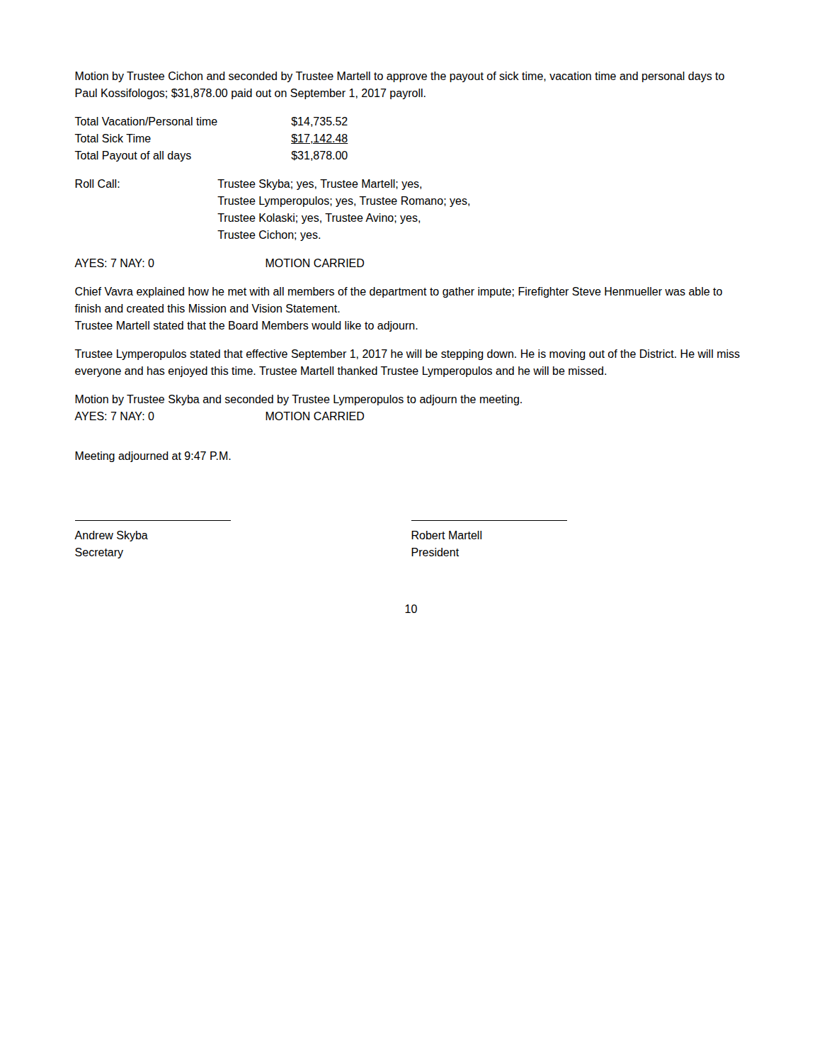Motion by Trustee Cichon and seconded by Trustee Martell to approve the payout of sick time, vacation time and personal days to Paul Kossifologos; $31,878.00 paid out on September 1, 2017 payroll.
| Total Vacation/Personal time | $14,735.52 |
| Total Sick Time | $17,142.48 |
| Total Payout of all days | $31,878.00 |
| Roll Call: | Trustee Skyba; yes, Trustee Martell; yes, |
| | Trustee Lymperopulos; yes, Trustee Romano; yes, |
| | Trustee Kolaski; yes, Trustee Avino; yes, |
| | Trustee Cichon; yes. |
| AYES: 7 NAY: 0 | MOTION CARRIED |
Chief Vavra explained how he met with all members of the department to gather impute; Firefighter Steve Henmueller was able to finish and created this Mission and Vision Statement.
Trustee Martell stated that the Board Members would like to adjourn.
Trustee Lymperopulos stated that effective September 1, 2017 he will be stepping down. He is moving out of the District. He will miss everyone and has enjoyed this time. Trustee Martell thanked Trustee Lymperopulos and he will be missed.
Motion by Trustee Skyba and seconded by Trustee Lymperopulos to adjourn the meeting.
| AYES: 7 NAY: 0 | MOTION CARRIED |
Meeting adjourned at 9:47 P.M.
| Andrew Skyba | Robert Martell |
| Secretary | President |
10